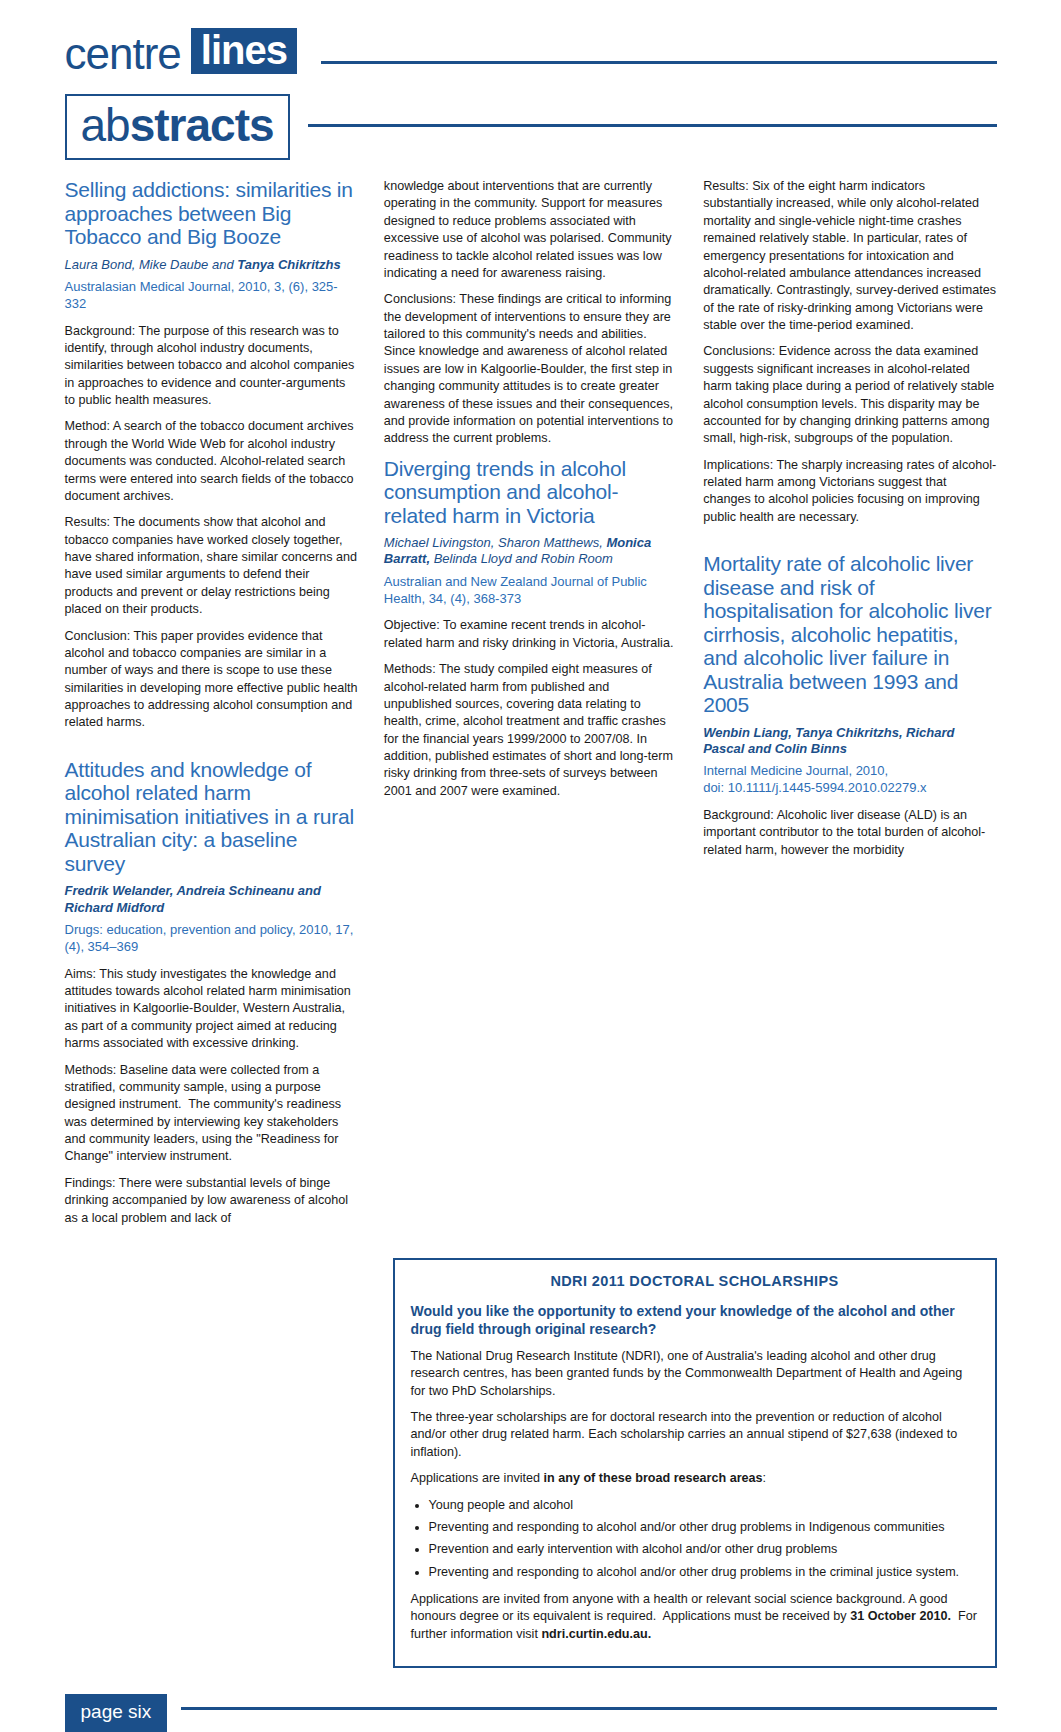centre lines
abstracts
Selling addictions: similarities in approaches between Big Tobacco and Big Booze
Laura Bond, Mike Daube and Tanya Chikritzhs
Australasian Medical Journal, 2010, 3, (6), 325-332
Background: The purpose of this research was to identify, through alcohol industry documents, similarities between tobacco and alcohol companies in approaches to evidence and counter-arguments to public health measures.
Method: A search of the tobacco document archives through the World Wide Web for alcohol industry documents was conducted. Alcohol-related search terms were entered into search fields of the tobacco document archives.
Results: The documents show that alcohol and tobacco companies have worked closely together, have shared information, share similar concerns and have used similar arguments to defend their products and prevent or delay restrictions being placed on their products.
Conclusion: This paper provides evidence that alcohol and tobacco companies are similar in a number of ways and there is scope to use these similarities in developing more effective public health approaches to addressing alcohol consumption and related harms.
Attitudes and knowledge of alcohol related harm minimisation initiatives in a rural Australian city: a baseline survey
Fredrik Welander, Andreia Schineanu and Richard Midford
Drugs: education, prevention and policy, 2010, 17, (4), 354–369
Aims: This study investigates the knowledge and attitudes towards alcohol related harm minimisation initiatives in Kalgoorlie-Boulder, Western Australia, as part of a community project aimed at reducing harms associated with excessive drinking.
Methods: Baseline data were collected from a stratified, community sample, using a purpose designed instrument. The community's readiness was determined by interviewing key stakeholders and community leaders, using the "Readiness for Change" interview instrument.
Findings: There were substantial levels of binge drinking accompanied by low awareness of alcohol as a local problem and lack of
knowledge about interventions that are currently operating in the community. Support for measures designed to reduce problems associated with excessive use of alcohol was polarised. Community readiness to tackle alcohol related issues was low indicating a need for awareness raising.
Conclusions: These findings are critical to informing the development of interventions to ensure they are tailored to this community's needs and abilities. Since knowledge and awareness of alcohol related issues are low in Kalgoorlie-Boulder, the first step in changing community attitudes is to create greater awareness of these issues and their consequences, and provide information on potential interventions to address the current problems.
Diverging trends in alcohol consumption and alcohol-related harm in Victoria
Michael Livingston, Sharon Matthews, Monica Barratt, Belinda Lloyd and Robin Room
Australian and New Zealand Journal of Public Health, 34, (4), 368-373
Objective: To examine recent trends in alcohol-related harm and risky drinking in Victoria, Australia.
Methods: The study compiled eight measures of alcohol-related harm from published and unpublished sources, covering data relating to health, crime, alcohol treatment and traffic crashes for the financial years 1999/2000 to 2007/08. In addition, published estimates of short and long-term risky drinking from three-sets of surveys between 2001 and 2007 were examined.
Results: Six of the eight harm indicators substantially increased, while only alcohol-related mortality and single-vehicle night-time crashes remained relatively stable. In particular, rates of emergency presentations for intoxication and alcohol-related ambulance attendances increased dramatically. Contrastingly, survey-derived estimates of the rate of risky-drinking among Victorians were stable over the time-period examined.
Conclusions: Evidence across the data examined suggests significant increases in alcohol-related harm taking place during a period of relatively stable alcohol consumption levels. This disparity may be accounted for by changing drinking patterns among small, high-risk, subgroups of the population.
Implications: The sharply increasing rates of alcohol-related harm among Victorians suggest that changes to alcohol policies focusing on improving public health are necessary.
Mortality rate of alcoholic liver disease and risk of hospitalisation for alcoholic liver cirrhosis, alcoholic hepatitis, and alcoholic liver failure in Australia between 1993 and 2005
Wenbin Liang, Tanya Chikritzhs, Richard Pascal and Colin Binns
Internal Medicine Journal, 2010,
doi: 10.1111/j.1445-5994.2010.02279.x
Background: Alcoholic liver disease (ALD) is an important contributor to the total burden of alcohol-related harm, however the morbidity
NDRI 2011 Doctoral Scholarships
Would you like the opportunity to extend your knowledge of the alcohol and other drug field through original research?
The National Drug Research Institute (NDRI), one of Australia's leading alcohol and other drug research centres, has been granted funds by the Commonwealth Department of Health and Ageing for two PhD Scholarships.
The three-year scholarships are for doctoral research into the prevention or reduction of alcohol and/or other drug related harm. Each scholarship carries an annual stipend of $27,638 (indexed to inflation).
Applications are invited in any of these broad research areas:
Young people and alcohol
Preventing and responding to alcohol and/or other drug problems in Indigenous communities
Prevention and early intervention with alcohol and/or other drug problems
Preventing and responding to alcohol and/or other drug problems in the criminal justice system.
Applications are invited from anyone with a health or relevant social science background. A good honours degree or its equivalent is required. Applications must be received by 31 October 2010. For further information visit ndri.curtin.edu.au.
page six